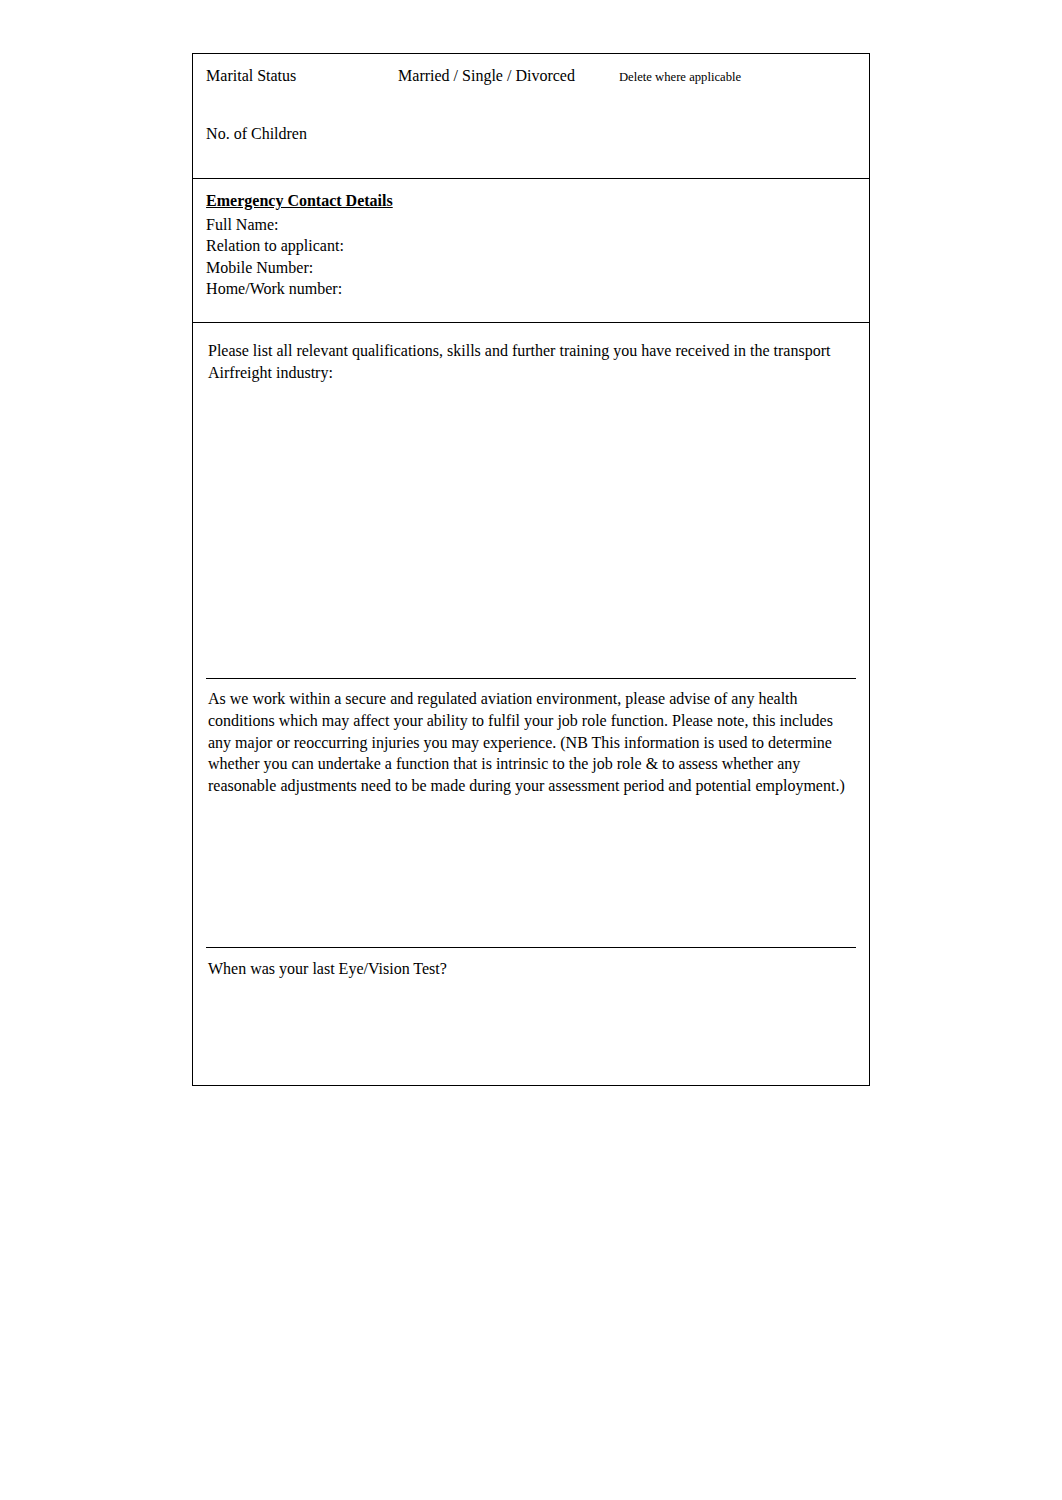| Marital Status Married / Single / Divorced Delete where applicable No. of Children |
| Emergency Contact Details Full Name: Relation to applicant: Mobile Number: Home/Work number: |
| Please list all relevant qualifications, skills and further training you have received in the transport Airfreight industry: As we work within a secure and regulated aviation environment, please advise of any health conditions which may affect your ability to fulfil your job role function. Please note, this includes any major or reoccurring injuries you may experience. (NB This information is used to determine whether you can undertake a function that is intrinsic to the job role & to assess whether any reasonable adjustments need to be made during your assessment period and potential employment.) When was your last Eye/Vision Test? |